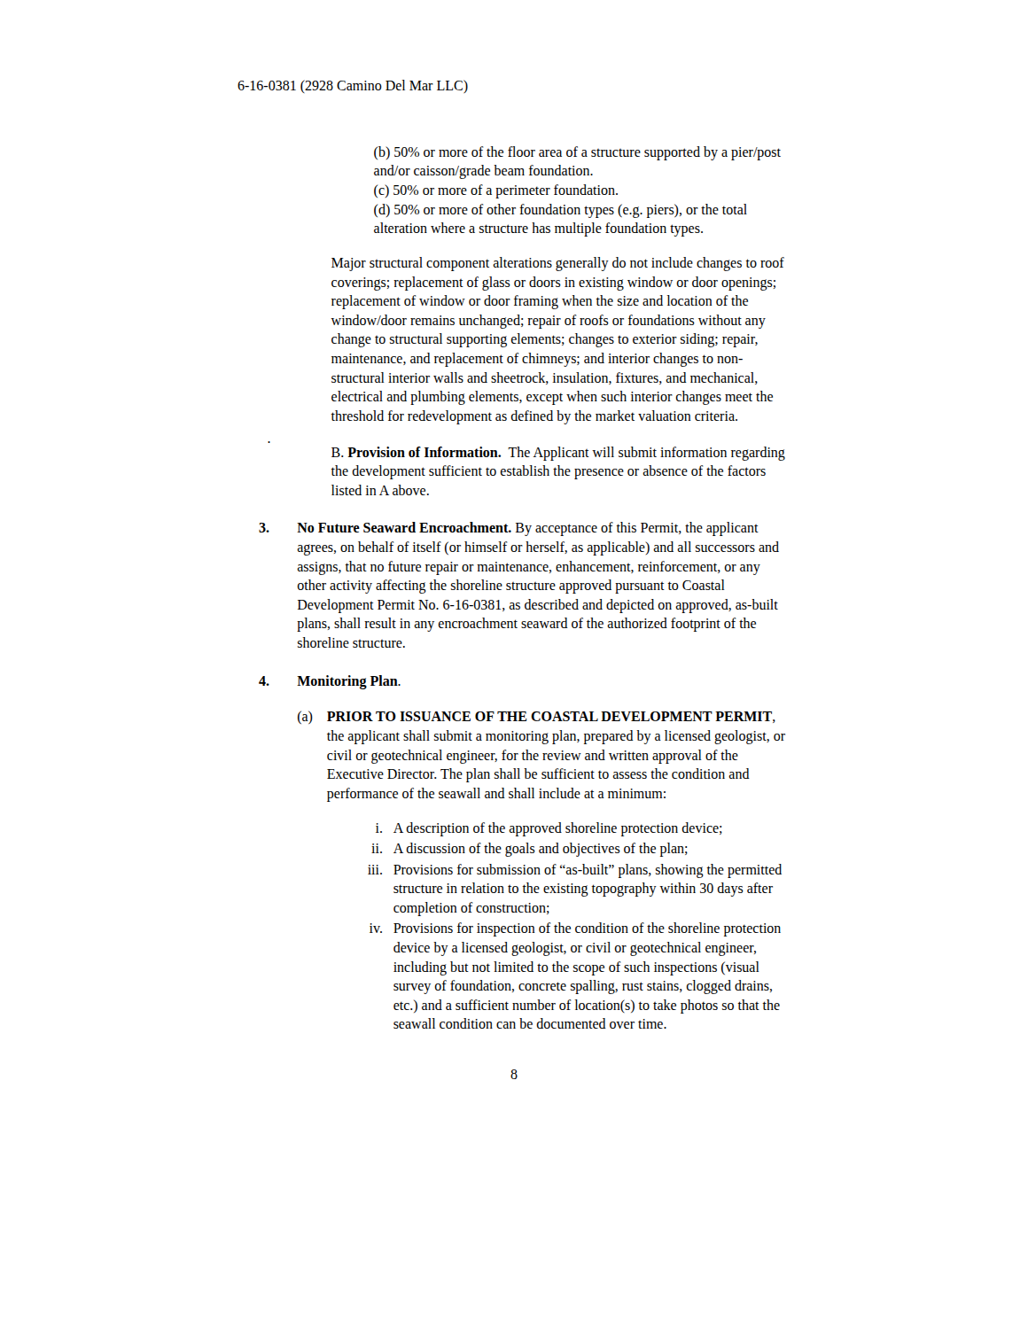6-16-0381 (2928 Camino Del Mar LLC)
(b) 50% or more of the floor area of a structure supported by a pier/post and/or caisson/grade beam foundation.
(c) 50% or more of a perimeter foundation.
(d) 50% or more of other foundation types (e.g. piers), or the total alteration where a structure has multiple foundation types.
Major structural component alterations generally do not include changes to roof coverings; replacement of glass or doors in existing window or door openings; replacement of window or door framing when the size and location of the window/door remains unchanged; repair of roofs or foundations without any change to structural supporting elements; changes to exterior siding; repair, maintenance, and replacement of chimneys; and interior changes to non-structural interior walls and sheetrock, insulation, fixtures, and mechanical, electrical and plumbing elements, except when such interior changes meet the threshold for redevelopment as defined by the market valuation criteria.
.
B. Provision of Information. The Applicant will submit information regarding the development sufficient to establish the presence or absence of the factors listed in A above.
3.
No Future Seaward Encroachment. By acceptance of this Permit, the applicant agrees, on behalf of itself (or himself or herself, as applicable) and all successors and assigns, that no future repair or maintenance, enhancement, reinforcement, or any other activity affecting the shoreline structure approved pursuant to Coastal Development Permit No. 6-16-0381, as described and depicted on approved, as-built plans, shall result in any encroachment seaward of the authorized footprint of the shoreline structure.
4.
Monitoring Plan.
(a)
PRIOR TO ISSUANCE OF THE COASTAL DEVELOPMENT PERMIT, the applicant shall submit a monitoring plan, prepared by a licensed geologist, or civil or geotechnical engineer, for the review and written approval of the Executive Director. The plan shall be sufficient to assess the condition and performance of the seawall and shall include at a minimum:
A description of the approved shoreline protection device;
A discussion of the goals and objectives of the plan;
Provisions for submission of “as-built” plans, showing the permitted structure in relation to the existing topography within 30 days after completion of construction;
Provisions for inspection of the condition of the shoreline protection device by a licensed geologist, or civil or geotechnical engineer, including but not limited to the scope of such inspections (visual survey of foundation, concrete spalling, rust stains, clogged drains, etc.) and a sufficient number of location(s) to take photos so that the seawall condition can be documented over time.
8